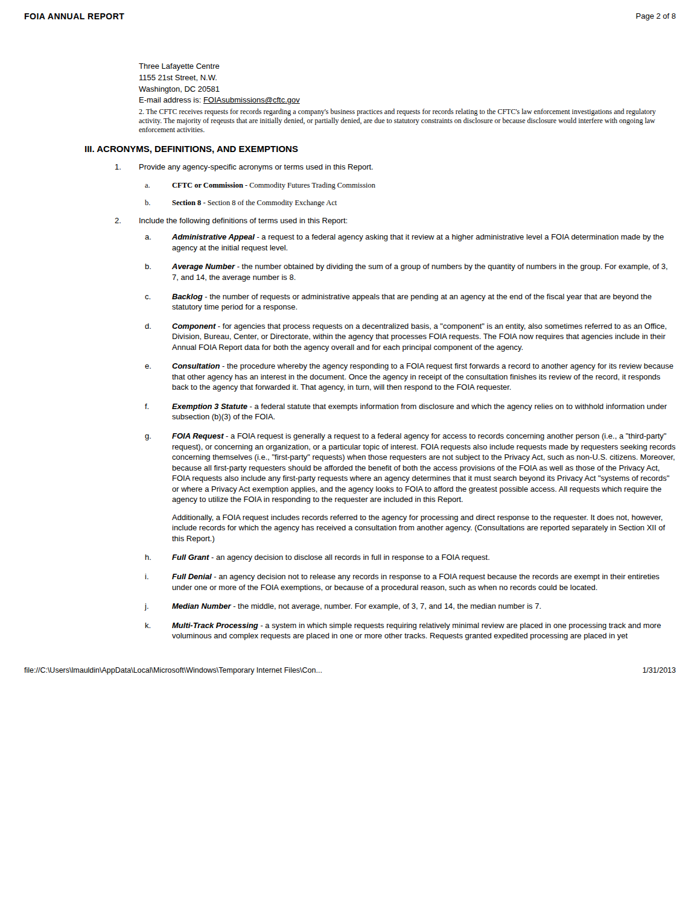FOIA ANNUAL REPORT
Page 2 of 8
Three Lafayette Centre
1155 21st Street, N.W.
Washington, DC 20581
E-mail address is: FOIAsubmissions@cftc.gov
2. The CFTC receives requests for records regarding a company's business practices and requests for records relating to the CFTC's law enforcement investigations and regulatory activity. The majority of reqeusts that are initially denied, or partially denied, are due to statutory constraints on disclosure or because disclosure would interfere with ongoing law enforcement activities.
III. ACRONYMS, DEFINITIONS, AND EXEMPTIONS
1. Provide any agency-specific acronyms or terms used in this Report.
a. CFTC or Commission - Commodity Futures Trading Commission
b. Section 8 - Section 8 of the Commodity Exchange Act
2. Include the following definitions of terms used in this Report:
a. Administrative Appeal - a request to a federal agency asking that it review at a higher administrative level a FOIA determination made by the agency at the initial request level.
b. Average Number - the number obtained by dividing the sum of a group of numbers by the quantity of numbers in the group. For example, of 3, 7, and 14, the average number is 8.
c. Backlog - the number of requests or administrative appeals that are pending at an agency at the end of the fiscal year that are beyond the statutory time period for a response.
d. Component - for agencies that process requests on a decentralized basis, a "component" is an entity, also sometimes referred to as an Office, Division, Bureau, Center, or Directorate, within the agency that processes FOIA requests. The FOIA now requires that agencies include in their Annual FOIA Report data for both the agency overall and for each principal component of the agency.
e. Consultation - the procedure whereby the agency responding to a FOIA request first forwards a record to another agency for its review because that other agency has an interest in the document. Once the agency in receipt of the consultation finishes its review of the record, it responds back to the agency that forwarded it. That agency, in turn, will then respond to the FOIA requester.
f. Exemption 3 Statute - a federal statute that exempts information from disclosure and which the agency relies on to withhold information under subsection (b)(3) of the FOIA.
g. FOIA Request - a FOIA request is generally a request to a federal agency for access to records concerning another person (i.e., a "third-party" request), or concerning an organization, or a particular topic of interest. FOIA requests also include requests made by requesters seeking records concerning themselves (i.e., "first-party" requests) when those requesters are not subject to the Privacy Act, such as non-U.S. citizens. Moreover, because all first-party requesters should be afforded the benefit of both the access provisions of the FOIA as well as those of the Privacy Act, FOIA requests also include any first-party requests where an agency determines that it must search beyond its Privacy Act "systems of records" or where a Privacy Act exemption applies, and the agency looks to FOIA to afford the greatest possible access. All requests which require the agency to utilize the FOIA in responding to the requester are included in this Report.
Additionally, a FOIA request includes records referred to the agency for processing and direct response to the requester. It does not, however, include records for which the agency has received a consultation from another agency. (Consultations are reported separately in Section XII of this Report.)
h. Full Grant - an agency decision to disclose all records in full in response to a FOIA request.
i. Full Denial - an agency decision not to release any records in response to a FOIA request because the records are exempt in their entireties under one or more of the FOIA exemptions, or because of a procedural reason, such as when no records could be located.
j. Median Number - the middle, not average, number. For example, of 3, 7, and 14, the median number is 7.
k. Multi-Track Processing - a system in which simple requests requiring relatively minimal review are placed in one processing track and more voluminous and complex requests are placed in one or more other tracks. Requests granted expedited processing are placed in yet
file://C:\Users\lmauldin\AppData\Local\Microsoft\Windows\Temporary Internet Files\Con...
1/31/2013